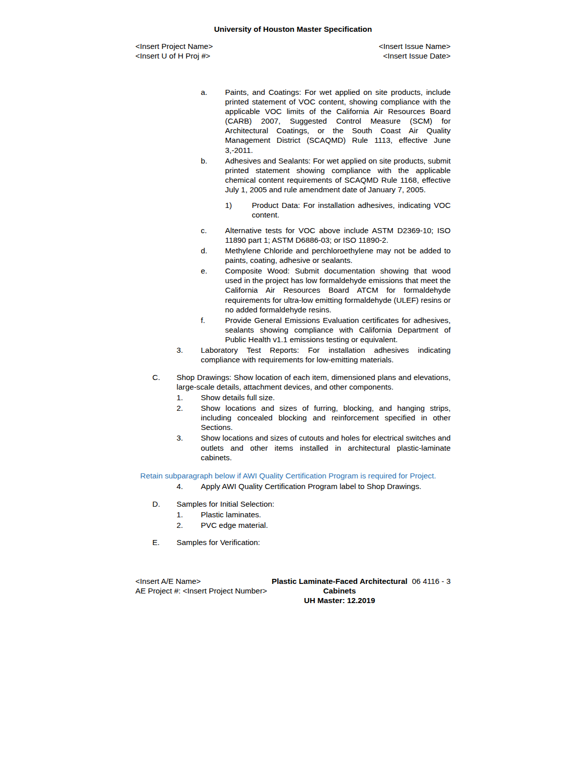University of Houston Master Specification
<Insert Project Name>
<Insert Issue Name>
<Insert U of H Proj #>
<Insert Issue Date>
a. Paints, and Coatings: For wet applied on site products, include printed statement of VOC content, showing compliance with the applicable VOC limits of the California Air Resources Board (CARB) 2007, Suggested Control Measure (SCM) for Architectural Coatings, or the South Coast Air Quality Management District (SCAQMD) Rule 1113, effective June 3,-2011.
b. Adhesives and Sealants: For wet applied on site products, submit printed statement showing compliance with the applicable chemical content requirements of SCAQMD Rule 1168, effective July 1, 2005 and rule amendment date of January 7, 2005.
1) Product Data: For installation adhesives, indicating VOC content.
c. Alternative tests for VOC above include ASTM D2369-10; ISO 11890 part 1; ASTM D6886-03; or ISO 11890-2.
d. Methylene Chloride and perchloroethylene may not be added to paints, coating, adhesive or sealants.
e. Composite Wood: Submit documentation showing that wood used in the project has low formaldehyde emissions that meet the California Air Resources Board ATCM for formaldehyde requirements for ultra-low emitting formaldehyde (ULEF) resins or no added formaldehyde resins.
f. Provide General Emissions Evaluation certificates for adhesives, sealants showing compliance with California Department of Public Health v1.1 emissions testing or equivalent.
3. Laboratory Test Reports: For installation adhesives indicating compliance with requirements for low-emitting materials.
C. Shop Drawings: Show location of each item, dimensioned plans and elevations, large-scale details, attachment devices, and other components.
1. Show details full size.
2. Show locations and sizes of furring, blocking, and hanging strips, including concealed blocking and reinforcement specified in other Sections.
3. Show locations and sizes of cutouts and holes for electrical switches and outlets and other items installed in architectural plastic-laminate cabinets.
Retain subparagraph below if AWI Quality Certification Program is required for Project.
4. Apply AWI Quality Certification Program label to Shop Drawings.
D. Samples for Initial Selection:
1. Plastic laminates.
2. PVC edge material.
E. Samples for Verification:
<Insert A/E Name>
AE Project #: <Insert Project Number>
Plastic Laminate-Faced Architectural Cabinets
UH Master: 12.2019
06 4116 - 3